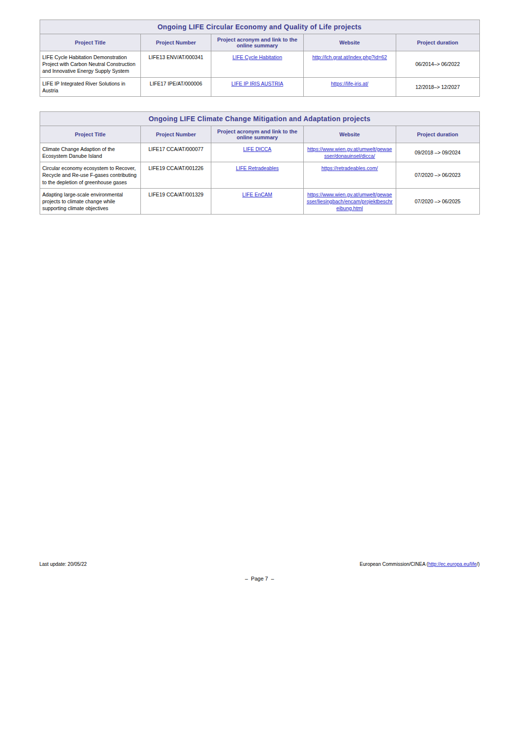Ongoing LIFE Circular Economy and Quality of Life projects
| Project Title | Project Number | Project acronym and link to the online summary | Website | Project duration |
| --- | --- | --- | --- | --- |
| LIFE Cycle Habitation Demonstration Project with Carbon Neutral Construction and Innovative Energy Supply System | LIFE13 ENV/AT/000341 | LIFE Cycle Habitation | http://lch.grat.at/index.php?id=62 | 06/2014–> 06/2022 |
| LIFE IP Integrated River Solutions in Austria | LIFE17 IPE/AT/000006 | LIFE IP IRIS AUSTRIA | https://life-iris.at/ | 12/2018–> 12/2027 |
Ongoing LIFE Climate Change Mitigation and Adaptation projects
| Project Title | Project Number | Project acronym and link to the online summary | Website | Project duration |
| --- | --- | --- | --- | --- |
| Climate Change Adaption of the Ecosystem Danube Island | LIFE17 CCA/AT/000077 | LIFE DICCA | https://www.wien.gv.at/umwelt/gewaesser/donauinsel/dicca/ | 09/2018 –> 09/2024 |
| Circular economy ecosystem to Recover, Recycle and Re-use F-gases contributing to the depletion of greenhouse gases | LIFE19 CCA/AT/001226 | LIFE Retradeables | https://retradeables.com/ | 07/2020 –> 06/2023 |
| Adapting large-scale environmental projects to climate change while supporting climate objectives | LIFE19 CCA/AT/001329 | LIFE EnCAM | https://www.wien.gv.at/umwelt/gewaesser/liesingbach/encam/projektbeschreibung.html | 07/2020 –> 06/2025 |
Last update: 20/05/22 European Commission/CINEA (http://ec.europa.eu/life/)
– Page 7 –